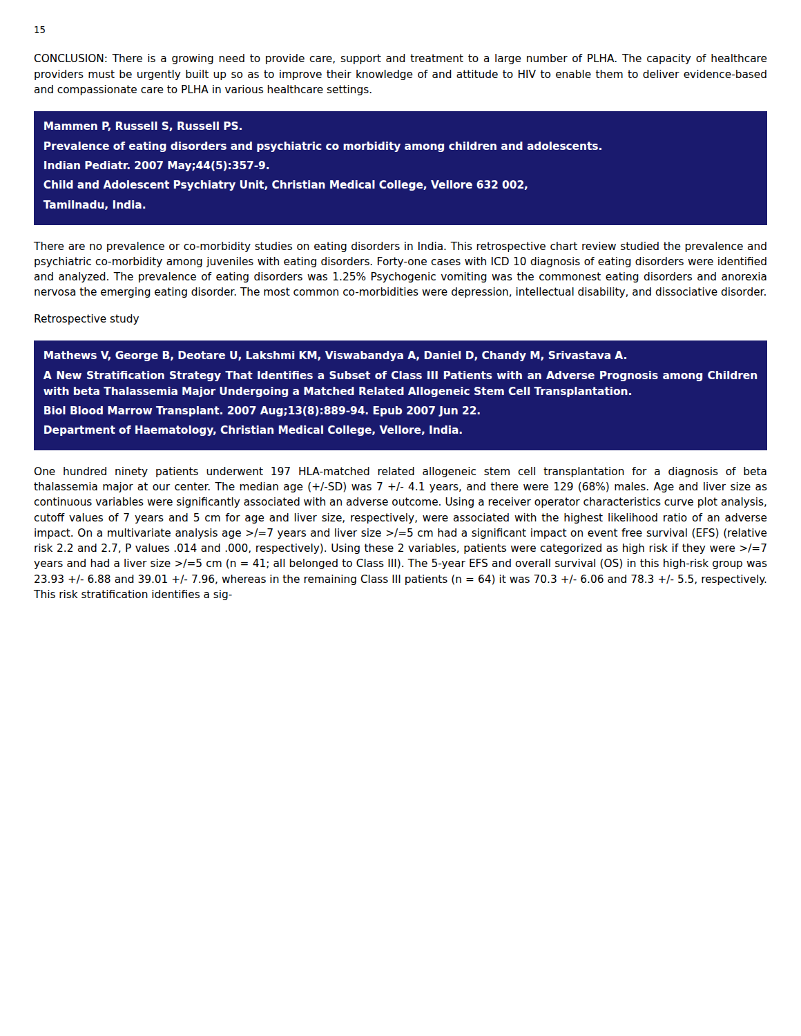15
CONCLUSION: There is a growing need to provide care, support and treatment to a large number of PLHA. The capacity of healthcare providers must be urgently built up so as to improve their knowledge of and attitude to HIV to enable them to deliver evidence-based and compassionate care to PLHA in various healthcare settings.
Mammen P, Russell S, Russell PS.
Prevalence of eating disorders and psychiatric co morbidity among children and adolescents.
Indian Pediatr. 2007 May;44(5):357-9.
Child and Adolescent Psychiatry Unit, Christian Medical College, Vellore 632 002,
Tamilnadu, India.
There are no prevalence or co-morbidity studies on eating disorders in India. This retrospective chart review studied the prevalence and psychiatric co-morbidity among juveniles with eating disorders. Forty-one cases with ICD 10 diagnosis of eating disorders were identified and analyzed. The prevalence of eating disorders was 1.25% Psychogenic vomiting was the commonest eating disorders and anorexia nervosa the emerging eating disorder. The most common co-morbidities were depression, intellectual disability, and dissociative disorder.
Retrospective study
Mathews V, George B, Deotare U, Lakshmi KM, Viswabandya A, Daniel D, Chandy M, Srivastava A.
A New Stratification Strategy That Identifies a Subset of Class III Patients with an Adverse Prognosis among Children with beta Thalassemia Major Undergoing a Matched Related Allogeneic Stem Cell Transplantation.
Biol Blood Marrow Transplant. 2007 Aug;13(8):889-94. Epub 2007 Jun 22.
Department of Haematology, Christian Medical College, Vellore, India.
One hundred ninety patients underwent 197 HLA-matched related allogeneic stem cell transplantation for a diagnosis of beta thalassemia major at our center. The median age (+/-SD) was 7 +/- 4.1 years, and there were 129 (68%) males. Age and liver size as continuous variables were significantly associated with an adverse outcome. Using a receiver operator characteristics curve plot analysis, cutoff values of 7 years and 5 cm for age and liver size, respectively, were associated with the highest likelihood ratio of an adverse impact. On a multivariate analysis age >/=7 years and liver size >/=5 cm had a significant impact on event free survival (EFS) (relative risk 2.2 and 2.7, P values .014 and .000, respectively). Using these 2 variables, patients were categorized as high risk if they were >/=7 years and had a liver size >/=5 cm (n = 41; all belonged to Class III). The 5-year EFS and overall survival (OS) in this high-risk group was 23.93 +/- 6.88 and 39.01 +/- 7.96, whereas in the remaining Class III patients (n = 64) it was 70.3 +/- 6.06 and 78.3 +/- 5.5, respectively. This risk stratification identifies a sig-